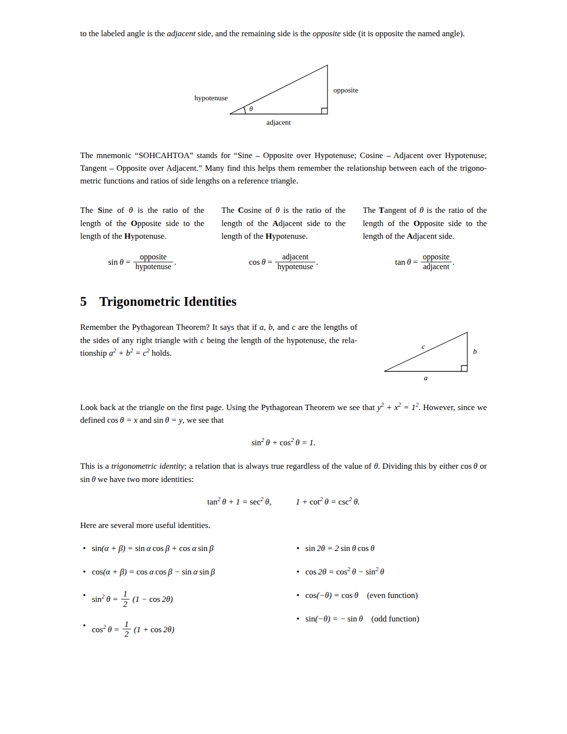to the labeled angle is the adjacent side, and the remaining side is the opposite side (it is opposite the named angle).
hypotenuse opposite adjacent θ
The mnemonic “SOHCAHTOA” stands for “Sine – Opposite over Hypotenuse; Cosine – Adjacent over Hypotenuse; Tangent – Opposite over Adjacent.” Many find this helps them remember the relationship between each of the trigonometric functions and ratios of side lengths on a reference triangle.
The Sine of θ is the ratio of the length of the Opposite side to the length of the Hypotenuse.
sin θ = opposite hypotenuse.
The Cosine of θ is the ratio of the length of the Adjacent side to the length of the Hypotenuse.
cos θ = adjacent hypotenuse.
The Tangent of θ is the ratio of the length of the Opposite side to the length of the Adjacent side.
tan θ = opposite adjacent.
5 Trigonometric Identities
c b a
Remember the Pythagorean Theorem? It says that if a, b, and c are the lengths of the sides of any right triangle with c being the length of the hypotenuse, the relationship a2 + b2 = c2 holds.
Look back at the triangle on the first page. Using the Pythagorean Theorem we see that y2 + x2 = 12. However, since we defined cos θ = x and sin θ = y, we see that
sin2 θ + cos2 θ = 1.
This is a trigonometric identity; a relation that is always true regardless of the value of θ. Dividing this by either cos θ or sin θ we have two more identities:
tan2 θ + 1 = sec2 θ, 1 + cot2 θ = csc2 θ.
Here are several more useful identities.
sin(α + β) = sin α cos β + cos α sin β
cos(α + β) = cos α cos β − sin α sin β
sin2 θ = 12 (1 − cos 2θ)
cos2 θ = 12 (1 + cos 2θ)
sin 2θ = 2 sin θ cos θ
cos 2θ = cos2 θ − sin2 θ
cos(−θ) = cos θ(even function)
sin(−θ) = − sin θ(odd function)